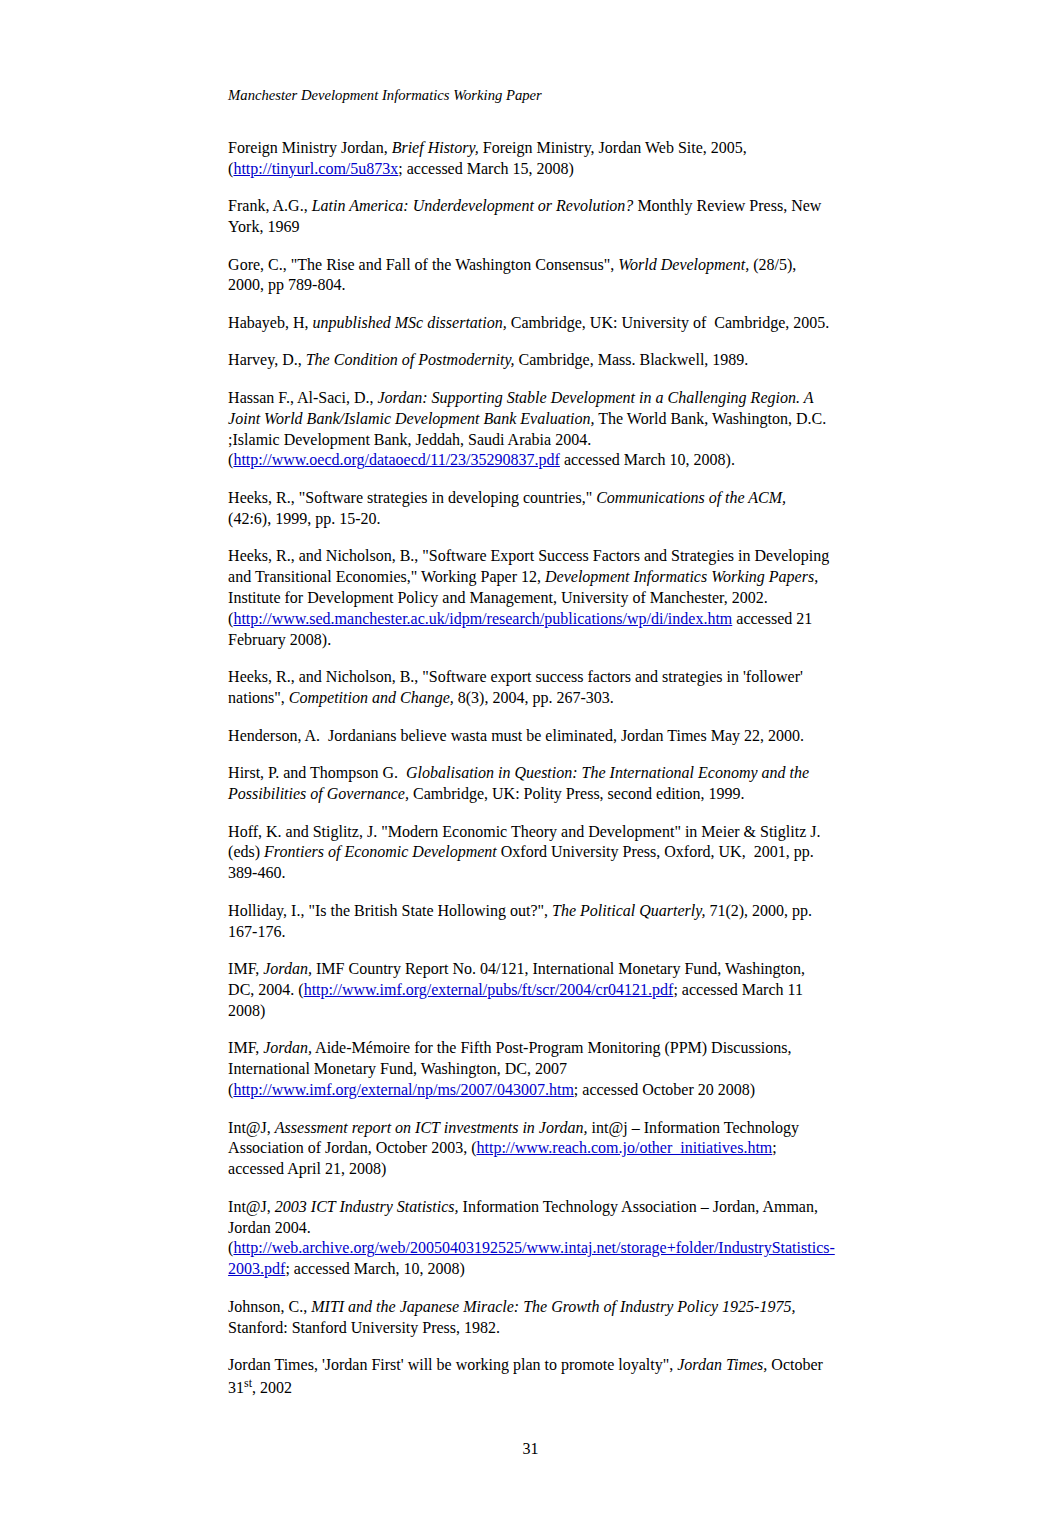Manchester Development Informatics Working Paper
Foreign Ministry Jordan, Brief History, Foreign Ministry, Jordan Web Site, 2005, (http://tinyurl.com/5u873x; accessed March 15, 2008)
Frank, A.G., Latin America: Underdevelopment or Revolution? Monthly Review Press, New York, 1969
Gore, C., "The Rise and Fall of the Washington Consensus", World Development, (28/5), 2000, pp 789-804.
Habayeb, H, unpublished MSc dissertation, Cambridge, UK: University of Cambridge, 2005.
Harvey, D., The Condition of Postmodernity, Cambridge, Mass. Blackwell, 1989.
Hassan F., Al-Saci, D., Jordan: Supporting Stable Development in a Challenging Region. A Joint World Bank/Islamic Development Bank Evaluation, The World Bank, Washington, D.C. ;Islamic Development Bank, Jeddah, Saudi Arabia 2004. (http://www.oecd.org/dataoecd/11/23/35290837.pdf accessed March 10, 2008).
Heeks, R., "Software strategies in developing countries," Communications of the ACM, (42:6), 1999, pp. 15-20.
Heeks, R., and Nicholson, B., "Software Export Success Factors and Strategies in Developing and Transitional Economies," Working Paper 12, Development Informatics Working Papers, Institute for Development Policy and Management, University of Manchester, 2002. (http://www.sed.manchester.ac.uk/idpm/research/publications/wp/di/index.htm accessed 21 February 2008).
Heeks, R., and Nicholson, B., "Software export success factors and strategies in 'follower' nations", Competition and Change, 8(3), 2004, pp. 267-303.
Henderson, A. Jordanians believe wasta must be eliminated, Jordan Times May 22, 2000.
Hirst, P. and Thompson G. Globalisation in Question: The International Economy and the Possibilities of Governance, Cambridge, UK: Polity Press, second edition, 1999.
Hoff, K. and Stiglitz, J. "Modern Economic Theory and Development" in Meier & Stiglitz J. (eds) Frontiers of Economic Development Oxford University Press, Oxford, UK, 2001, pp. 389-460.
Holliday, I., "Is the British State Hollowing out?", The Political Quarterly, 71(2), 2000, pp. 167-176.
IMF, Jordan, IMF Country Report No. 04/121, International Monetary Fund, Washington, DC, 2004. (http://www.imf.org/external/pubs/ft/scr/2004/cr04121.pdf; accessed March 11 2008)
IMF, Jordan, Aide-Mémoire for the Fifth Post-Program Monitoring (PPM) Discussions, International Monetary Fund, Washington, DC, 2007 (http://www.imf.org/external/np/ms/2007/043007.htm; accessed October 20 2008)
Int@J, Assessment report on ICT investments in Jordan, int@j – Information Technology Association of Jordan, October 2003, (http://www.reach.com.jo/other_initiatives.htm; accessed April 21, 2008)
Int@J, 2003 ICT Industry Statistics, Information Technology Association – Jordan, Amman, Jordan 2004. (http://web.archive.org/web/20050403192525/www.intaj.net/storage+folder/IndustryStatistics-2003.pdf; accessed March, 10, 2008)
Johnson, C., MITI and the Japanese Miracle: The Growth of Industry Policy 1925-1975, Stanford: Stanford University Press, 1982.
Jordan Times, 'Jordan First' will be working plan to promote loyalty", Jordan Times, October 31st, 2002
31